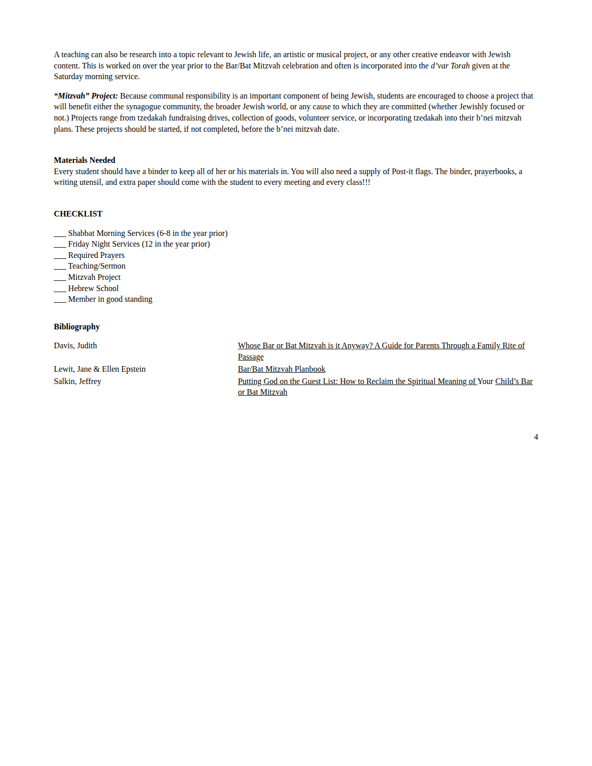A teaching can also be research into a topic relevant to Jewish life, an artistic or musical project, or any other creative endeavor with Jewish content. This is worked on over the year prior to the Bar/Bat Mitzvah celebration and often is incorporated into the d’var Torah given at the Saturday morning service.
“Mitzvah” Project: Because communal responsibility is an important component of being Jewish, students are encouraged to choose a project that will benefit either the synagogue community, the broader Jewish world, or any cause to which they are committed (whether Jewishly focused or not.) Projects range from tzedakah fundraising drives, collection of goods, volunteer service, or incorporating tzedakah into their b’nei mitzvah plans. These projects should be started, if not completed, before the b’nei mitzvah date.
Materials Needed
Every student should have a binder to keep all of her or his materials in. You will also need a supply of Post-it flags. The binder, prayerbooks, a writing utensil, and extra paper should come with the student to every meeting and every class!!!
CHECKLIST
___ Shabbat Morning Services (6-8 in the year prior)
___ Friday Night Services (12 in the year prior)
___ Required Prayers
___ Teaching/Sermon
___ Mitzvah Project
___ Hebrew School
___ Member in good standing
Bibliography
| Davis, Judith | Whose Bar or Bat Mitzvah is it Anyway? A Guide for Parents Through a Family Rite of Passage |
| Lewit, Jane & Ellen Epstein | Bar/Bat Mitzvah Planbook |
| Salkin, Jeffrey | Putting God on the Guest List: How to Reclaim the Spiritual Meaning of Your Child’s Bar or Bat Mitzvah |
4